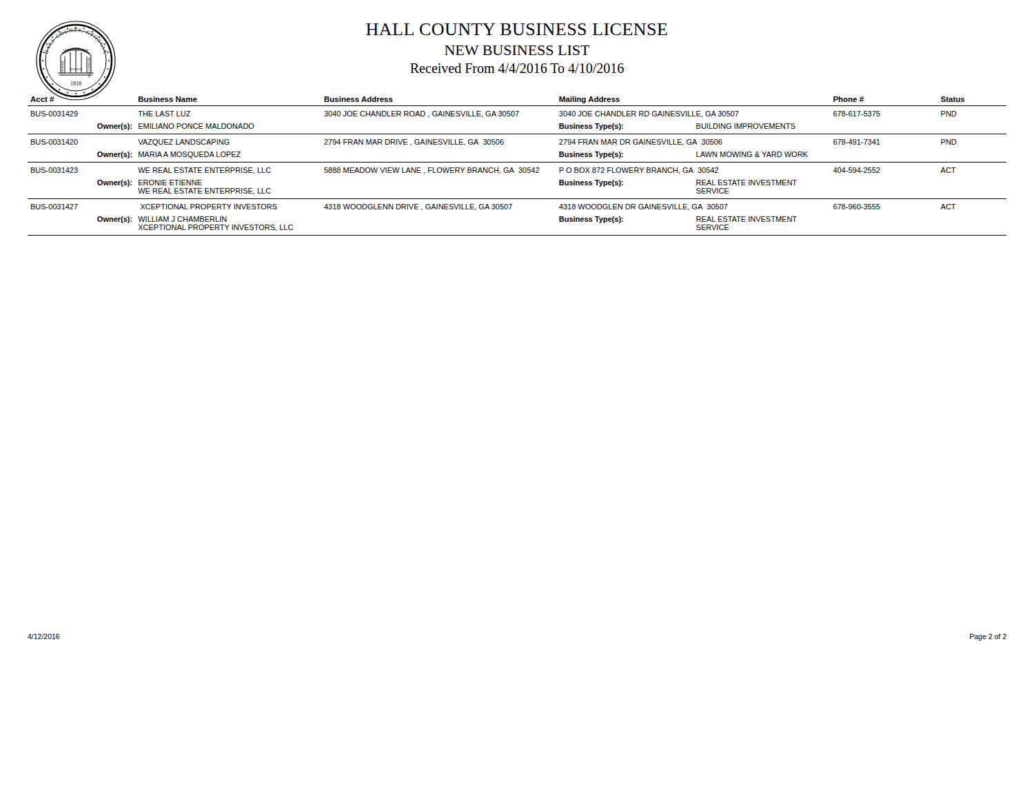HALL COUNTY, GEORGIA CONSTITUTION WISDOM JUSTICE MODERATION 1818
HALL COUNTY BUSINESS LICENSE
NEW BUSINESS LIST
Received From 4/4/2016 To 4/10/2016
| Acct # | Business Name | Business Address | Mailing Address | Phone # | Status |
| --- | --- | --- | --- | --- | --- |
| BUS-0031429 | THE LAST LUZ | 3040 JOE CHANDLER ROAD , GAINESVILLE, GA 30507 | 3040 JOE CHANDLER RD GAINESVILLE, GA 30507 | 678-617-5375 | PND |
| Owner(s): | EMILIANO PONCE MALDONADO | Business Type(s): | BUILDING IMPROVEMENTS | | |
| BUS-0031420 | VAZQUEZ LANDSCAPING | 2794 FRAN MAR DRIVE , GAINESVILLE, GA 30506 | 2794 FRAN MAR DR GAINESVILLE, GA 30506 | 678-491-7341 | PND |
| Owner(s): | MARIA A MOSQUEDA LOPEZ | Business Type(s): | LAWN MOWING & YARD WORK | | |
| BUS-0031423 | WE REAL ESTATE ENTERPRISE, LLC | 5888 MEADOW VIEW LANE , FLOWERY BRANCH, GA 30542 | P O BOX 872 FLOWERY BRANCH, GA 30542 | 404-594-2552 | ACT |
| Owner(s): | ERONIE ETIENNE WE REAL ESTATE ENTERPRISE, LLC | Business Type(s): | REAL ESTATE INVESTMENT SERVICE | | |
| BUS-0031427 | XCEPTIONAL PROPERTY INVESTORS | 4318 WOODGLENN DRIVE , GAINESVILLE, GA 30507 | 4318 WOODGLEN DR GAINESVILLE, GA 30507 | 678-960-3555 | ACT |
| Owner(s): | WILLIAM J CHAMBERLIN XCEPTIONAL PROPERTY INVESTORS, LLC | Business Type(s): | REAL ESTATE INVESTMENT SERVICE | | |
4/12/2016 Page 2 of 2